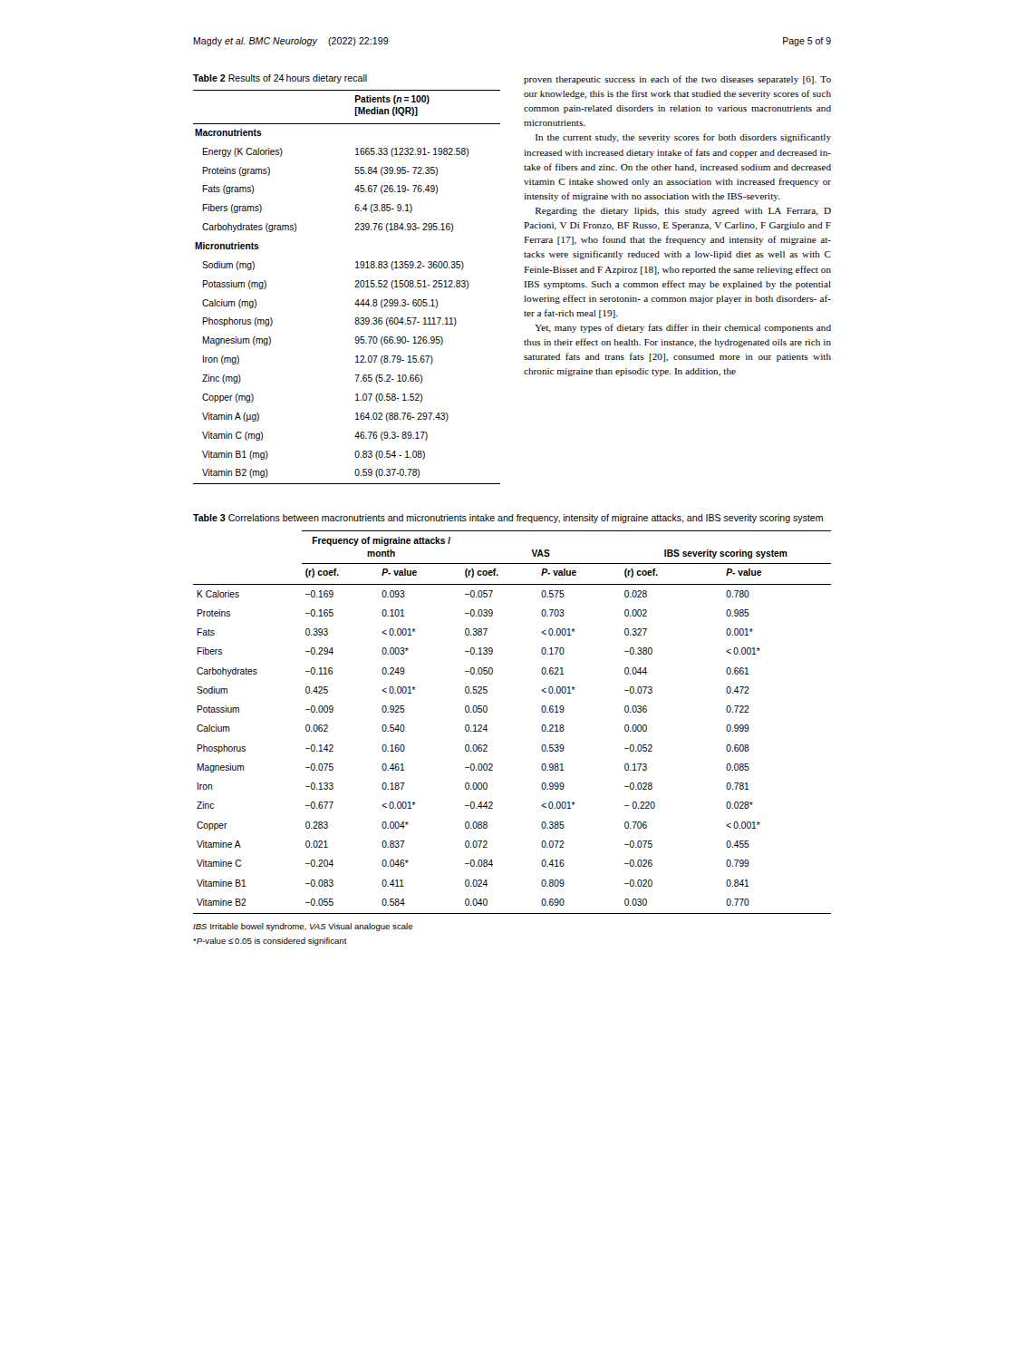Magdy et al. BMC Neurology (2022) 22:199
Page 5 of 9
Table 2 Results of 24 hours dietary recall
| | Patients ( n = 100) [Median (IQR)] |
| --- | --- |
| Macronutrients | |
| Energy (K Calories) | 1665.33 (1232.91- 1982.58) |
| Proteins (grams) | 55.84 (39.95- 72.35) |
| Fats (grams) | 45.67 (26.19- 76.49) |
| Fibers (grams) | 6.4 (3.85- 9.1) |
| Carbohydrates (grams) | 239.76 (184.93- 295.16) |
| Micronutrients | |
| Sodium (mg) | 1918.83 (1359.2- 3600.35) |
| Potassium (mg) | 2015.52 (1508.51- 2512.83) |
| Calcium (mg) | 444.8 (299.3- 605.1) |
| Phosphorus (mg) | 839.36 (604.57- 1117.11) |
| Magnesium (mg) | 95.70 (66.90- 126.95) |
| Iron (mg) | 12.07 (8.79- 15.67) |
| Zinc (mg) | 7.65 (5.2- 10.66) |
| Copper (mg) | 1.07 (0.58- 1.52) |
| Vitamin A (µg) | 164.02 (88.76- 297.43) |
| Vitamin C (mg) | 46.76 (9.3- 89.17) |
| Vitamin B1 (mg) | 0.83 (0.54 - 1.08) |
| Vitamin B2 (mg) | 0.59 (0.37-0.78) |
proven therapeutic success in each of the two diseases separately [6]. To our knowledge, this is the first work that studied the severity scores of such common pain-related disorders in relation to various macronutrients and micronutrients.
In the current study, the severity scores for both disorders significantly increased with increased dietary intake of fats and copper and decreased intake of fibers and zinc. On the other hand, increased sodium and decreased vitamin C intake showed only an association with increased frequency or intensity of migraine with no association with the IBS-severity.
Regarding the dietary lipids, this study agreed with LA Ferrara, D Pacioni, V Di Fronzo, BF Russo, E Speranza, V Carlino, F Gargiulo and F Ferrara [17], who found that the frequency and intensity of migraine attacks were significantly reduced with a low-lipid diet as well as with C Feinle-Bisset and F Azpiroz [18], who reported the same relieving effect on IBS symptoms. Such a common effect may be explained by the potential lowering effect in serotonin- a common major player in both disorders- after a fat-rich meal [19].
Yet, many types of dietary fats differ in their chemical components and thus in their effect on health. For instance, the hydrogenated oils are rich in saturated fats and trans fats [20], consumed more in our patients with chronic migraine than episodic type. In addition, the
Table 3 Correlations between macronutrients and micronutrients intake and frequency, intensity of migraine attacks, and IBS severity scoring system
| | Frequency of migraine attacks / month | VAS | IBS severity scoring system |
| --- | --- | --- | --- |
| | (r) coef. | P - value | (r) coef. | P - value | (r) coef. | P - value |
| K Calories | −0.169 | 0.093 | −0.057 | 0.575 | 0.028 | 0.780 |
| Proteins | −0.165 | 0.101 | −0.039 | 0.703 | 0.002 | 0.985 |
| Fats | 0.393 | < 0.001* | 0.387 | < 0.001* | 0.327 | 0.001* |
| Fibers | −0.294 | 0.003* | −0.139 | 0.170 | −0.380 | < 0.001* |
| Carbohydrates | −0.116 | 0.249 | −0.050 | 0.621 | 0.044 | 0.661 |
| Sodium | 0.425 | < 0.001* | 0.525 | < 0.001* | −0.073 | 0.472 |
| Potassium | −0.009 | 0.925 | 0.050 | 0.619 | 0.036 | 0.722 |
| Calcium | 0.062 | 0.540 | 0.124 | 0.218 | 0.000 | 0.999 |
| Phosphorus | −0.142 | 0.160 | 0.062 | 0.539 | −0.052 | 0.608 |
| Magnesium | −0.075 | 0.461 | −0.002 | 0.981 | 0.173 | 0.085 |
| Iron | −0.133 | 0.187 | 0.000 | 0.999 | −0.028 | 0.781 |
| Zinc | −0.677 | < 0.001* | −0.442 | < 0.001* | − 0.220 | 0.028* |
| Copper | 0.283 | 0.004* | 0.088 | 0.385 | 0.706 | < 0.001* |
| Vitamine A | 0.021 | 0.837 | 0.072 | 0.072 | −0.075 | 0.455 |
| Vitamine C | −0.204 | 0.046* | −0.084 | 0.416 | −0.026 | 0.799 |
| Vitamine B1 | −0.083 | 0.411 | 0.024 | 0.809 | −0.020 | 0.841 |
| Vitamine B2 | −0.055 | 0.584 | 0.040 | 0.690 | 0.030 | 0.770 |
IBS Irritable bowel syndrome, VAS Visual analogue scale
*P-value ≤ 0.05 is considered significant